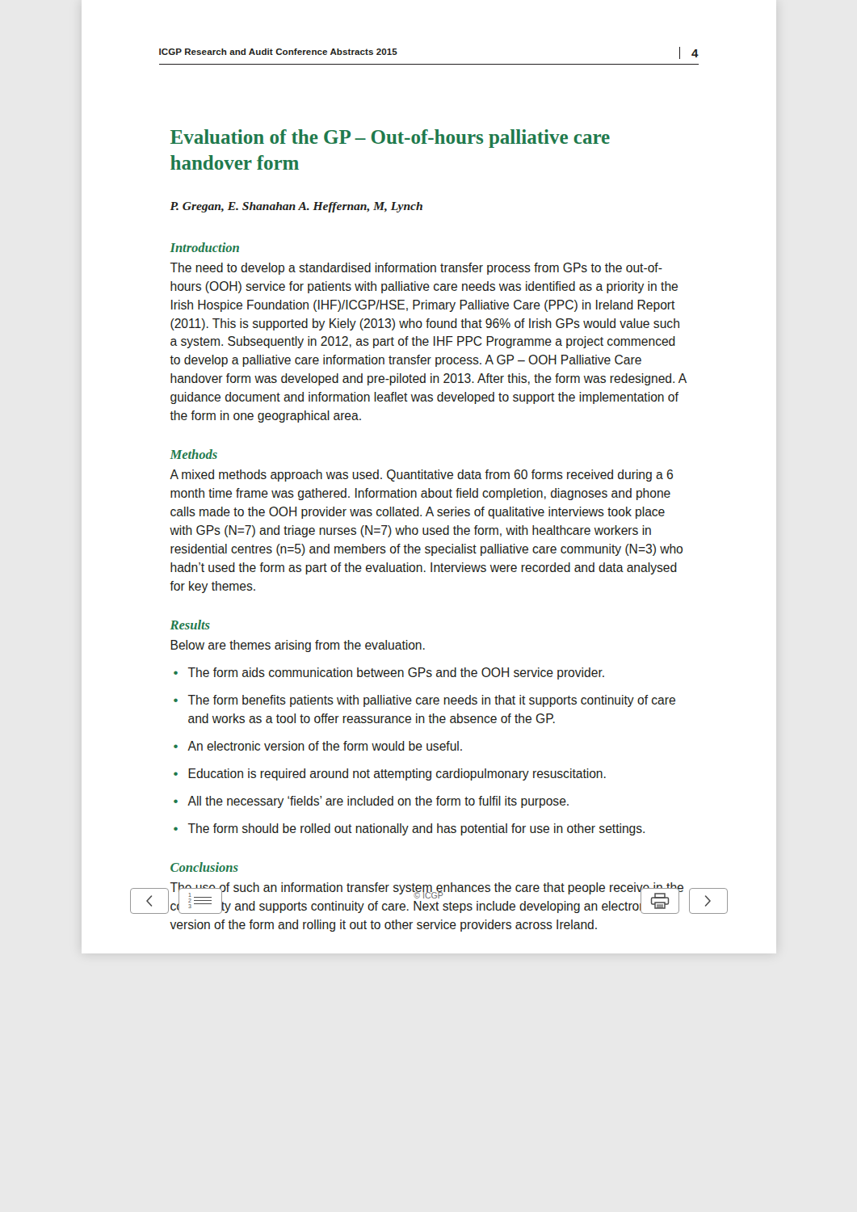ICGP Research and Audit Conference Abstracts 2015 4
Evaluation of the GP – Out-of-hours palliative care handover form
P. Gregan, E. Shanahan A. Heffernan, M, Lynch
Introduction
The need to develop a standardised information transfer process from GPs to the out-of-hours (OOH) service for patients with palliative care needs was identified as a priority in the Irish Hospice Foundation (IHF)/ICGP/HSE, Primary Palliative Care (PPC) in Ireland Report (2011). This is supported by Kiely (2013) who found that 96% of Irish GPs would value such a system. Subsequently in 2012, as part of the IHF PPC Programme a project commenced to develop a palliative care information transfer process. A GP – OOH Palliative Care handover form was developed and pre-piloted in 2013. After this, the form was redesigned. A guidance document and information leaflet was developed to support the implementation of the form in one geographical area.
Methods
A mixed methods approach was used. Quantitative data from 60 forms received during a 6 month time frame was gathered. Information about field completion, diagnoses and phone calls made to the OOH provider was collated. A series of qualitative interviews took place with GPs (N=7) and triage nurses (N=7) who used the form, with healthcare workers in residential centres (n=5) and members of the specialist palliative care community (N=3) who hadn’t used the form as part of the evaluation. Interviews were recorded and data analysed for key themes.
Results
Below are themes arising from the evaluation.
The form aids communication between GPs and the OOH service provider.
The form benefits patients with palliative care needs in that it supports continuity of care and works as a tool to offer reassurance in the absence of the GP.
An electronic version of the form would be useful.
Education is required around not attempting cardiopulmonary resuscitation.
All the necessary ‘fields’ are included on the form to fulfil its purpose.
The form should be rolled out nationally and has potential for use in other settings.
Conclusions
The use of such an information transfer system enhances the care that people receive in the community and supports continuity of care. Next steps include developing an electronic version of the form and rolling it out to other service providers across Ireland.
1
2
3
© ICGP